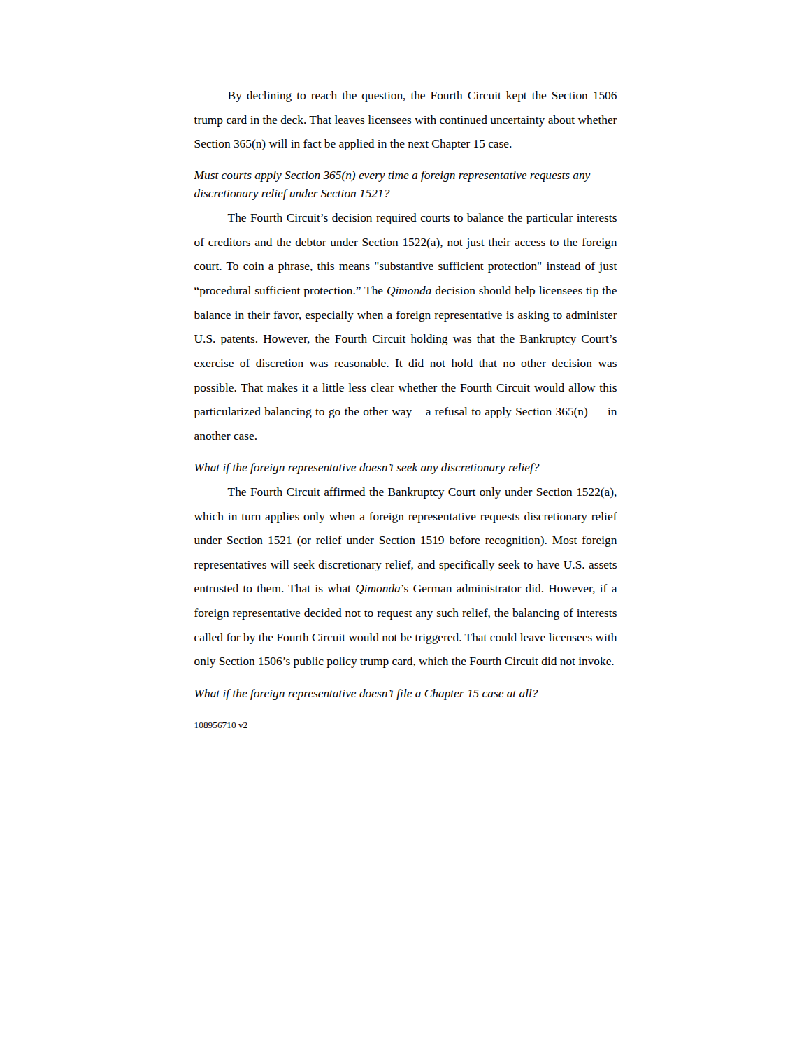By declining to reach the question, the Fourth Circuit kept the Section 1506 trump card in the deck. That leaves licensees with continued uncertainty about whether Section 365(n) will in fact be applied in the next Chapter 15 case.
Must courts apply Section 365(n) every time a foreign representative requests any discretionary relief under Section 1521?
The Fourth Circuit’s decision required courts to balance the particular interests of creditors and the debtor under Section 1522(a), not just their access to the foreign court. To coin a phrase, this means "substantive sufficient protection" instead of just “procedural sufficient protection.” The Qimonda decision should help licensees tip the balance in their favor, especially when a foreign representative is asking to administer U.S. patents. However, the Fourth Circuit holding was that the Bankruptcy Court’s exercise of discretion was reasonable. It did not hold that no other decision was possible. That makes it a little less clear whether the Fourth Circuit would allow this particularized balancing to go the other way – a refusal to apply Section 365(n) — in another case.
What if the foreign representative doesn’t seek any discretionary relief?
The Fourth Circuit affirmed the Bankruptcy Court only under Section 1522(a), which in turn applies only when a foreign representative requests discretionary relief under Section 1521 (or relief under Section 1519 before recognition). Most foreign representatives will seek discretionary relief, and specifically seek to have U.S. assets entrusted to them. That is what Qimonda’s German administrator did. However, if a foreign representative decided not to request any such relief, the balancing of interests called for by the Fourth Circuit would not be triggered. That could leave licensees with only Section 1506’s public policy trump card, which the Fourth Circuit did not invoke.
What if the foreign representative doesn’t file a Chapter 15 case at all?
108956710 v2